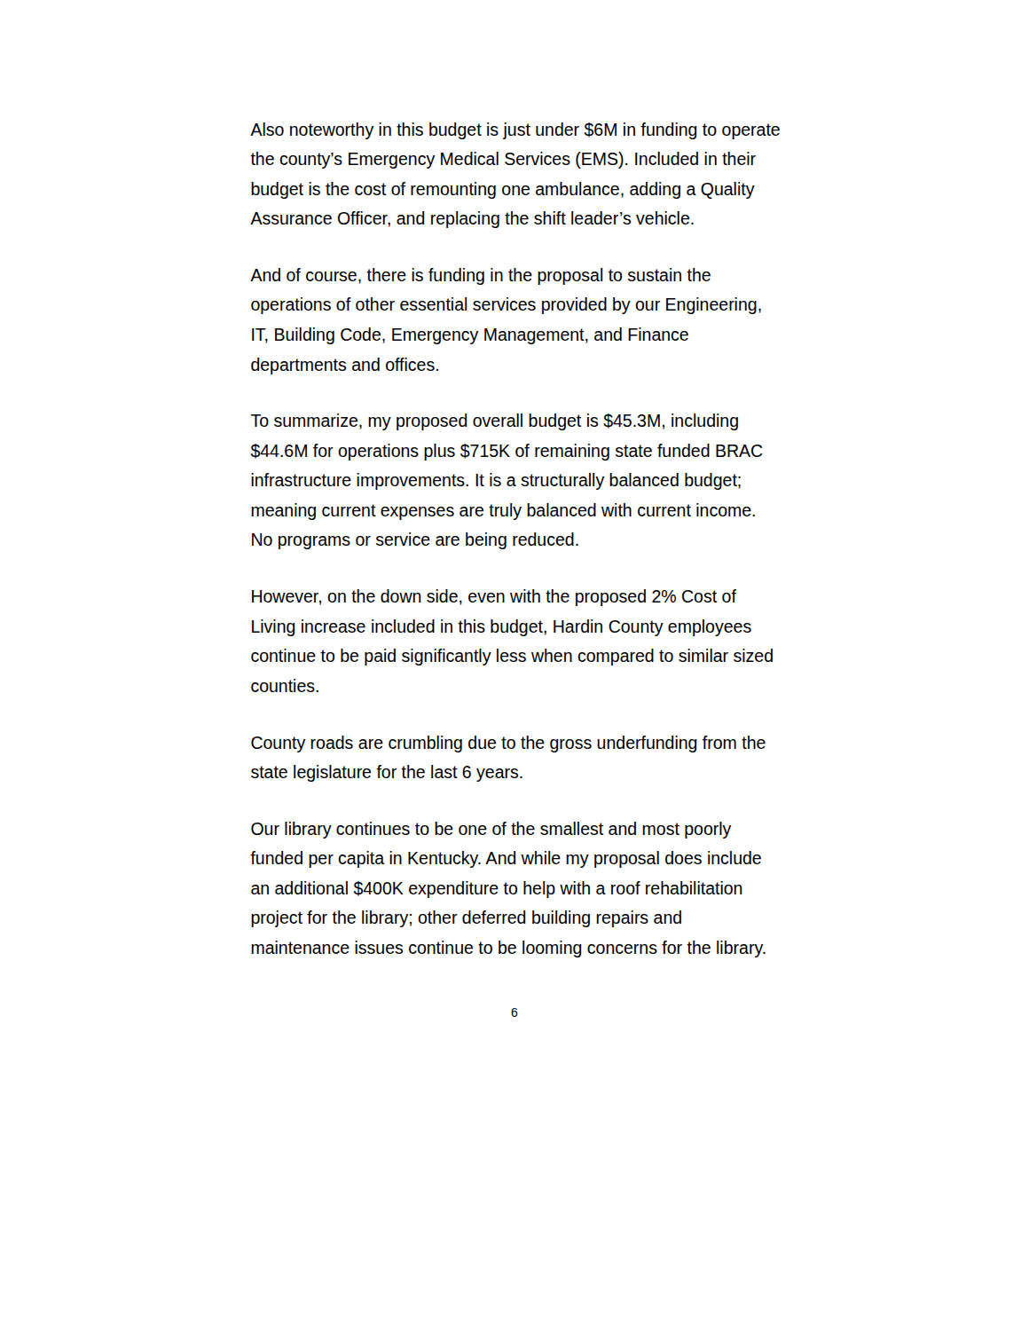Also noteworthy in this budget is just under $6M in funding to operate the county’s Emergency Medical Services (EMS). Included in their budget is the cost of remounting one ambulance, adding a Quality Assurance Officer, and replacing the shift leader’s vehicle.
And of course, there is funding in the proposal to sustain the operations of other essential services provided by our Engineering, IT, Building Code, Emergency Management, and Finance departments and offices.
To summarize, my proposed overall budget is $45.3M, including $44.6M for operations plus $715K of remaining state funded BRAC infrastructure improvements. It is a structurally balanced budget; meaning current expenses are truly balanced with current income. No programs or service are being reduced.
However, on the down side, even with the proposed 2% Cost of Living increase included in this budget, Hardin County employees continue to be paid significantly less when compared to similar sized counties.
County roads are crumbling due to the gross underfunding from the state legislature for the last 6 years.
Our library continues to be one of the smallest and most poorly funded per capita in Kentucky. And while my proposal does include an additional $400K expenditure to help with a roof rehabilitation project for the library; other deferred building repairs and maintenance issues continue to be looming concerns for the library.
6